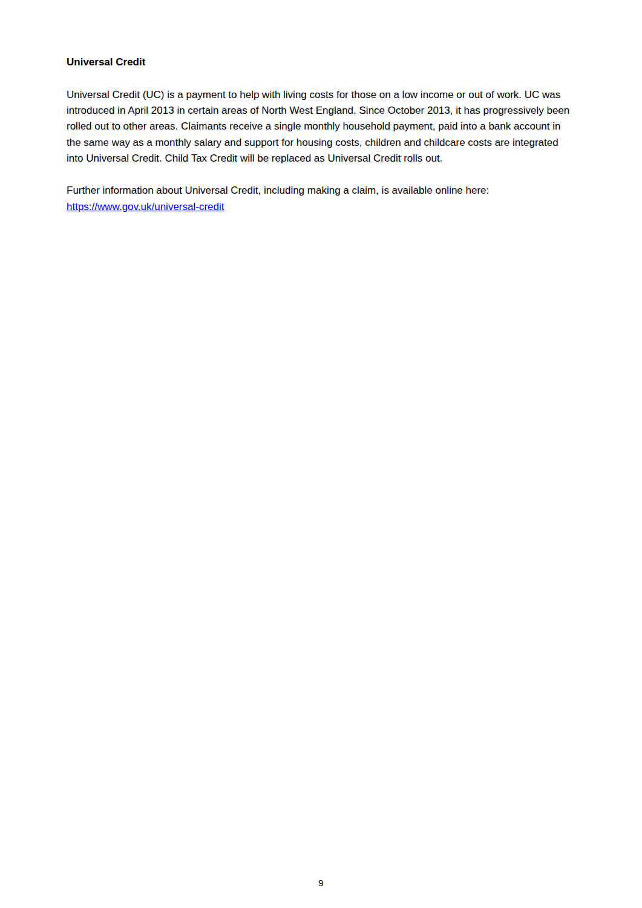Universal Credit
Universal Credit (UC) is a payment to help with living costs for those on a low income or out of work. UC was introduced in April 2013 in certain areas of North West England. Since October 2013, it has progressively been rolled out to other areas. Claimants receive a single monthly household payment, paid into a bank account in the same way as a monthly salary and support for housing costs, children and childcare costs are integrated into Universal Credit. Child Tax Credit will be replaced as Universal Credit rolls out.
Further information about Universal Credit, including making a claim, is available online here:
https://www.gov.uk/universal-credit
9